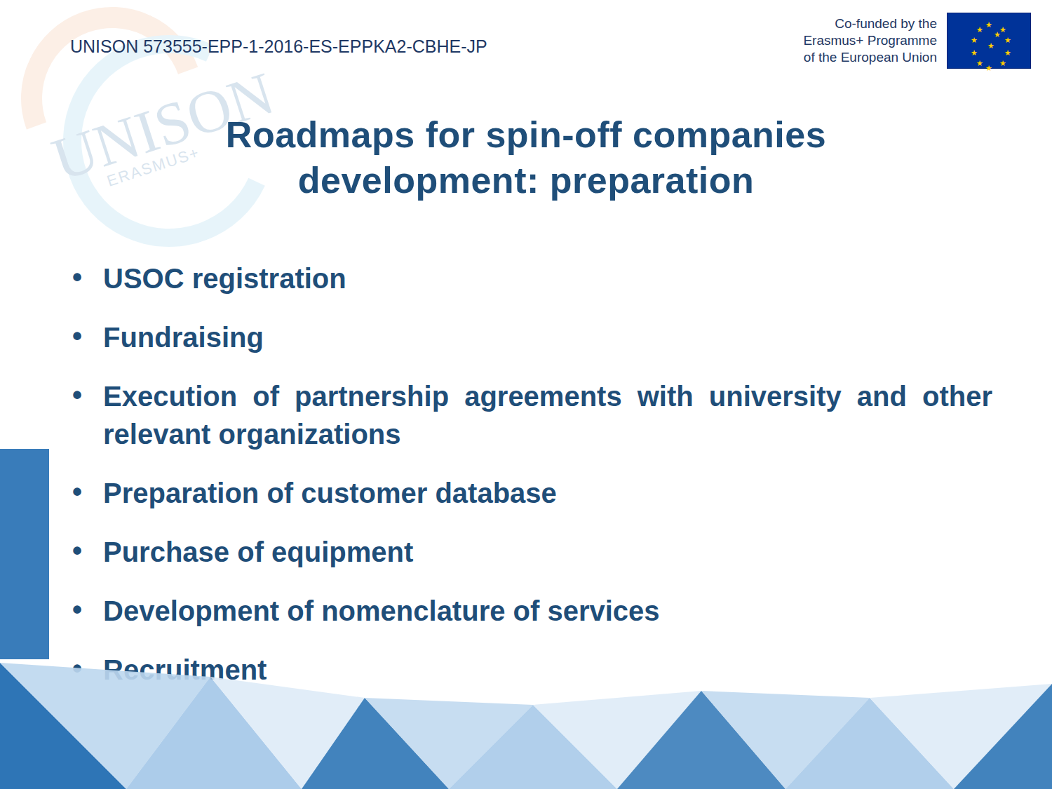UNISON
ERASMUS+
Co-funded by the
Erasmus+ Programme
of the European Union
★ ★ ★ ★ ★ ★ ★ ★ ★ ★ ★ ★
UNISON 573555-EPP-1-2016-ES-EPPKA2-CBHE-JP
Roadmaps for spin-off companies
development: preparation
USOC registration
Fundraising
Execution of partnership agreements with university and other relevant organizations
Preparation of customer database
Purchase of equipment
Development of nomenclature of services
Recruitment